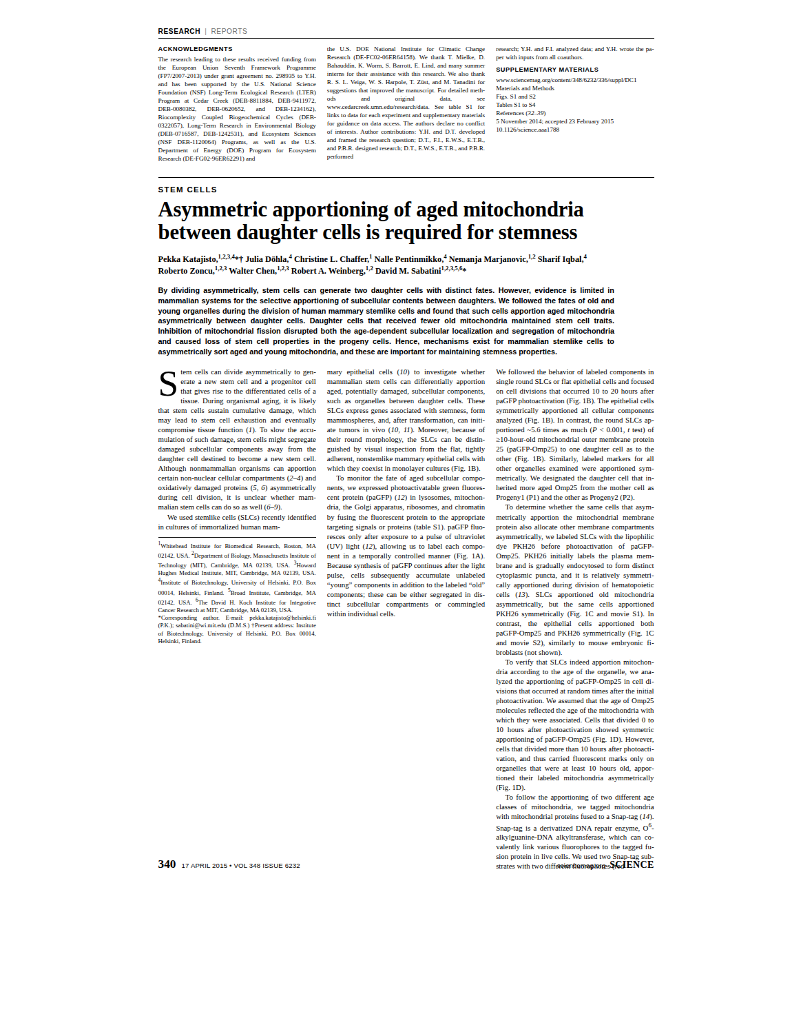RESEARCH|REPORTS
ACKNOWLEDGMENTS
The research leading to these results received funding from the European Union Seventh Framework Programme (FP7/2007-2013) under grant agreement no. 298935 to Y.H. and has been supported by the U.S. National Science Foundation (NSF) Long-Term Ecological Research (LTER) Program at Cedar Creek (DEB-8811884, DEB-9411972, DEB-0080382, DEB-0620652, and DEB-1234162), Biocomplexity Coupled Biogeochemical Cycles (DEB-0322057), Long-Term Research in Environmental Biology (DEB-0716587, DEB-1242531), and Ecosystem Sciences (NSF DEB-1120064) Programs, as well as the U.S. Department of Energy (DOE) Program for Ecosystem Research (DE-FG02-96ER62291) and
the U.S. DOE National Institute for Climatic Change Research (DE-FC02-06ER64158). We thank T. Mielke, D. Bahauddin, K. Worm, S. Barrott, E. Lind, and many summer interns for their assistance with this research. We also thank R. S. L. Veiga, W. S. Harpole, T. Züst, and M. Tanadini for suggestions that improved the manuscript. For detailed methods and original data, see www.cedarcreek.umn.edu/research/data. See table S1 for links to data for each experiment and supplementary materials for guidance on data access. The authors declare no conflict of interests. Author contributions: Y.H. and D.T. developed and framed the research question; D.T., F.I., E.W.S., E.T.B., and P.B.R. designed research; D.T., E.W.S., E.T.B., and P.B.R. performed
research; Y.H. and F.I. analyzed data; and Y.H. wrote the paper with inputs from all coauthors.
SUPPLEMENTARY MATERIALS
www.sciencemag.org/content/348/6232/336/suppl/DC1
Materials and Methods
Figs. S1 and S2
Tables S1 to S4
References (32–39)
5 November 2014; accepted 23 February 2015
10.1126/science.aaa1788
STEM CELLS
Asymmetric apportioning of aged mitochondria between daughter cells is required for stemness
Pekka Katajisto,1,2,3,4*† Julia Döhla,4 Christine L. Chaffer,1 Nalle Pentinmikko,4 Nemanja Marjanovic,1,2 Sharif Iqbal,4 Roberto Zoncu,1,2,3 Walter Chen,1,2,3 Robert A. Weinberg,1,2 David M. Sabatini1,2,3,5,6*
By dividing asymmetrically, stem cells can generate two daughter cells with distinct fates. However, evidence is limited in mammalian systems for the selective apportioning of subcellular contents between daughters. We followed the fates of old and young organelles during the division of human mammary stemlike cells and found that such cells apportion aged mitochondria asymmetrically between daughter cells. Daughter cells that received fewer old mitochondria maintained stem cell traits. Inhibition of mitochondrial fission disrupted both the age-dependent subcellular localization and segregation of mitochondria and caused loss of stem cell properties in the progeny cells. Hence, mechanisms exist for mammalian stemlike cells to asymmetrically sort aged and young mitochondria, and these are important for maintaining stemness properties.
Stem cells can divide asymmetrically to generate a new stem cell and a progenitor cell that gives rise to the differentiated cells of a tissue. During organismal aging, it is likely that stem cells sustain cumulative damage, which may lead to stem cell exhaustion and eventually compromise tissue function (1). To slow the accumulation of such damage, stem cells might segregate damaged subcellular components away from the daughter cell destined to become a new stem cell. Although nonmammalian organisms can apportion certain non-nuclear cellular compartments (2–4) and oxidatively damaged proteins (5, 6) asymmetrically during cell division, it is unclear whether mammalian stem cells can do so as well (6–9).
We used stemlike cells (SLCs) recently identified in cultures of immortalized human mam-
1Whitehead Institute for Biomedical Research, Boston, MA 02142, USA. 2Department of Biology, Massachusetts Institute of Technology (MIT), Cambridge, MA 02139, USA. 3Howard Hughes Medical Institute, MIT, Cambridge, MA 02139, USA. 4Institute of Biotechnology, University of Helsinki, P.O. Box 00014, Helsinki, Finland. 5Broad Institute, Cambridge, MA 02142, USA. 6The David H. Koch Institute for Integrative Cancer Research at MIT, Cambridge, MA 02139, USA.
*Corresponding author. E-mail: pekka.katajisto@helsinki.fi (P.K.); sabatini@wi.mit.edu (D.M.S.) †Present address: Institute of Biotechnology, University of Helsinki, P.O. Box 00014, Helsinki, Finland.
mary epithelial cells (10) to investigate whether mammalian stem cells can differentially apportion aged, potentially damaged, subcellular components, such as organelles between daughter cells. These SLCs express genes associated with stemness, form mammospheres, and, after transformation, can initiate tumors in vivo (10, 11). Moreover, because of their round morphology, the SLCs can be distinguished by visual inspection from the flat, tightly adherent, nonstemlike mammary epithelial cells with which they coexist in monolayer cultures (Fig. 1B).
To monitor the fate of aged subcellular components, we expressed photoactivatable green fluorescent protein (paGFP) (12) in lysosomes, mitochondria, the Golgi apparatus, ribosomes, and chromatin by fusing the fluorescent protein to the appropriate targeting signals or proteins (table S1). paGFP fluoresces only after exposure to a pulse of ultraviolet (UV) light (12), allowing us to label each component in a temporally controlled manner (Fig. 1A). Because synthesis of paGFP continues after the light pulse, cells subsequently accumulate unlabeled “young” components in addition to the labeled “old” components; these can be either segregated in distinct subcellular compartments or commingled within individual cells.
We followed the behavior of labeled components in single round SLCs or flat epithelial cells and focused on cell divisions that occurred 10 to 20 hours after paGFP photoactivation (Fig. 1B). The epithelial cells symmetrically apportioned all cellular components analyzed (Fig. 1B). In contrast, the round SLCs apportioned ~5.6 times as much (P < 0.001, t test) of ≥10-hour-old mitochondrial outer membrane protein 25 (paGFP-Omp25) to one daughter cell as to the other (Fig. 1B). Similarly, labeled markers for all other organelles examined were apportioned symmetrically. We designated the daughter cell that inherited more aged Omp25 from the mother cell as Progeny1 (P1) and the other as Progeny2 (P2).
To determine whether the same cells that asymmetrically apportion the mitochondrial membrane protein also allocate other membrane compartments asymmetrically, we labeled SLCs with the lipophilic dye PKH26 before photoactivation of paGFP-Omp25. PKH26 initially labels the plasma membrane and is gradually endocytosed to form distinct cytoplasmic puncta, and it is relatively symmetrically apportioned during division of hematopoietic cells (13). SLCs apportioned old mitochondria asymmetrically, but the same cells apportioned PKH26 symmetrically (Fig. 1C and movie S1). In contrast, the epithelial cells apportioned both paGFP-Omp25 and PKH26 symmetrically (Fig. 1C and movie S2), similarly to mouse embryonic fibroblasts (not shown).
To verify that SLCs indeed apportion mitochondria according to the age of the organelle, we analyzed the apportioning of paGFP-Omp25 in cell divisions that occurred at random times after the initial photoactivation. We assumed that the age of Omp25 molecules reflected the age of the mitochondria with which they were associated. Cells that divided 0 to 10 hours after photoactivation showed symmetric apportioning of paGFP-Omp25 (Fig. 1D). However, cells that divided more than 10 hours after photoactivation, and thus carried fluorescent marks only on organelles that were at least 10 hours old, apportioned their labeled mitochondria asymmetrically (Fig. 1D).
To follow the apportioning of two different age classes of mitochondria, we tagged mitochondria with mitochondrial proteins fused to a Snap-tag (14). Snap-tag is a derivatized DNA repair enzyme, O6-alkylguanine-DNA alkyltransferase, which can covalently link various fluorophores to the tagged fusion protein in live cells. We used two Snap-tag substrates with two different fluorophores (red
340 17 APRIL 2015 • VOL 348 ISSUE 6232
sciencemag.org SCIENCE